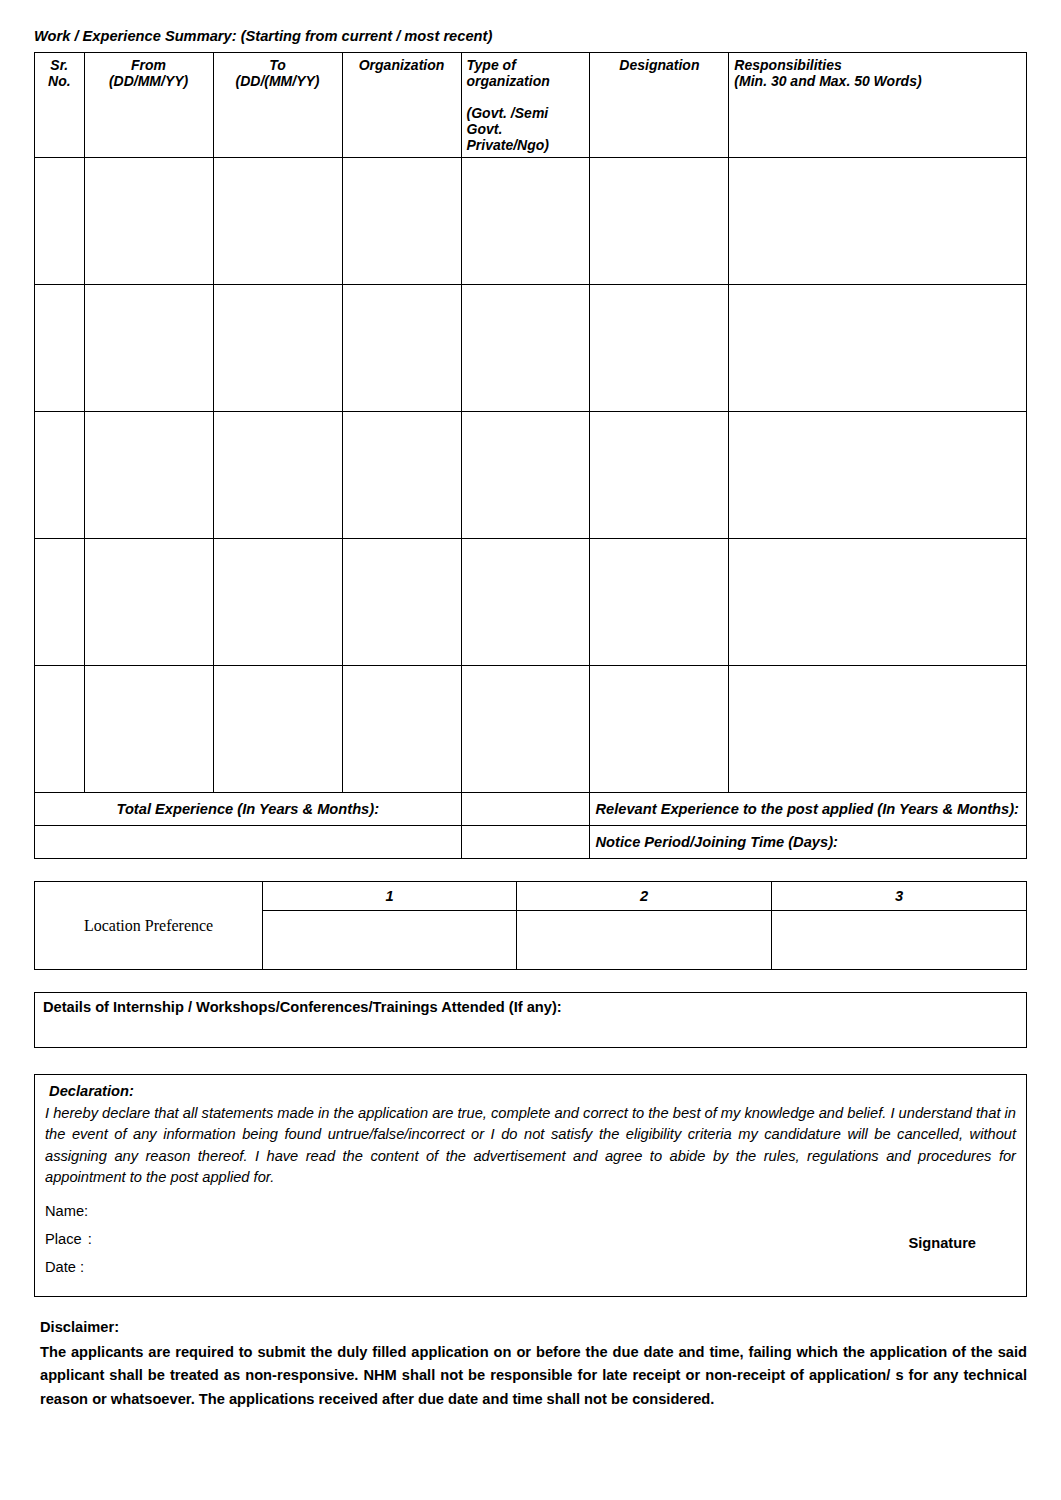Work / Experience Summary: (Starting from current / most recent)
| Sr. No. | From (DD/MM/YY) | To (DD/(MM/YY) | Organization | Type of organization (Govt. /Semi Govt. Private/Ngo) | Designation | Responsibilities (Min. 30 and Max. 50 Words) |
| --- | --- | --- | --- | --- | --- | --- |
| Total Experience (In Years & Months): | | Relevant Experience to the post applied (In Years & Months): |
| | | Notice Period/Joining Time (Days): |
| Location Preference | 1 | 2 | 3 |
Details of Internship / Workshops/Conferences/Trainings Attended (If any):
Declaration:
I hereby declare that all statements made in the application are true, complete and correct to the best of my knowledge and belief. I understand that in the event of any information being found untrue/false/incorrect or I do not satisfy the eligibility criteria my candidature will be cancelled, without assigning any reason thereof. I have read the content of the advertisement and agree to abide by the rules, regulations and procedures for appointment to the post applied for.
Name:
Place :
Date : Signature
Disclaimer:
The applicants are required to submit the duly filled application on or before the due date and time, failing which the application of the said applicant shall be treated as non-responsive. NHM shall not be responsible for late receipt or non-receipt of application/ s for any technical reason or whatsoever. The applications received after due date and time shall not be considered.